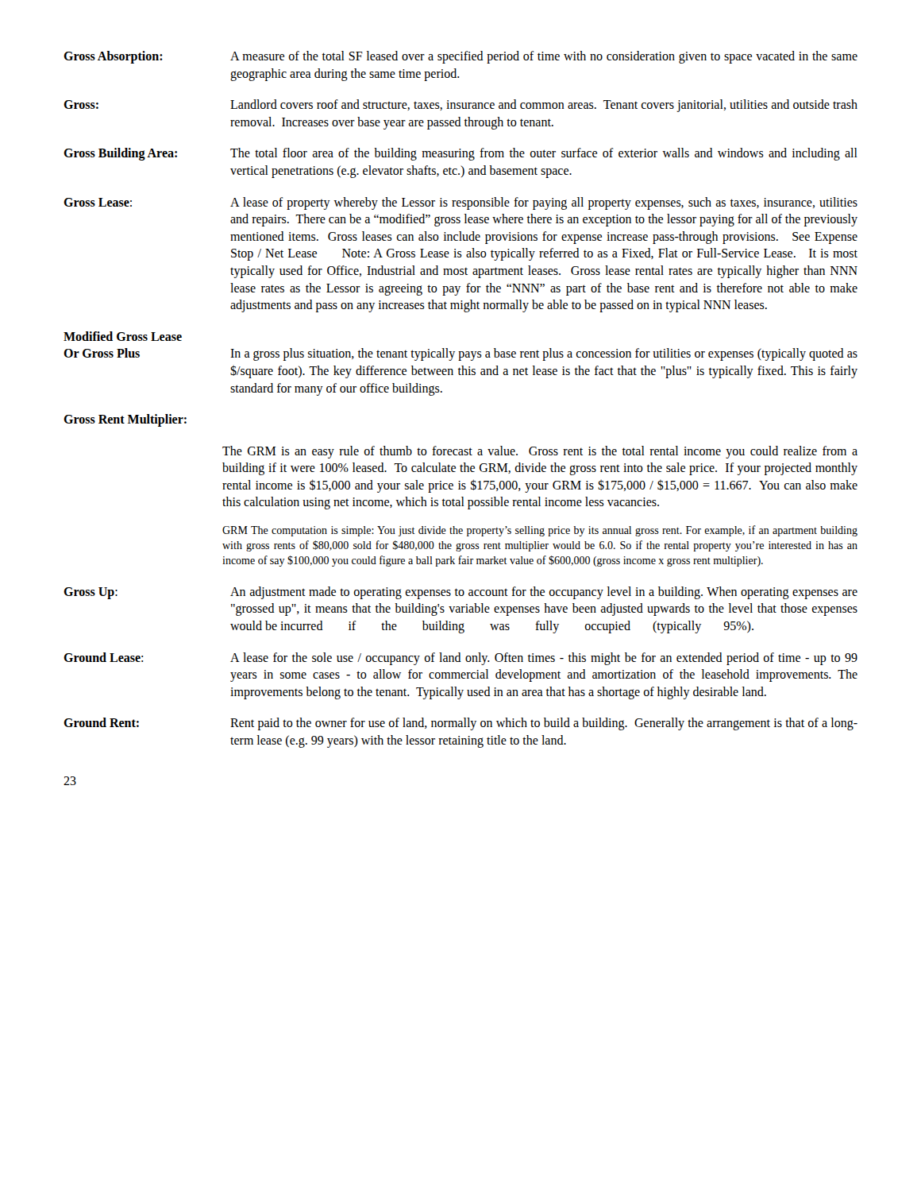Gross Absorption:
A measure of the total SF leased over a specified period of time with no consideration given to space vacated in the same geographic area during the same time period.
Gross:
Landlord covers roof and structure, taxes, insurance and common areas. Tenant covers janitorial, utilities and outside trash removal. Increases over base year are passed through to tenant.
Gross Building Area:
The total floor area of the building measuring from the outer surface of exterior walls and windows and including all vertical penetrations (e.g. elevator shafts, etc.) and basement space.
Gross Lease:
A lease of property whereby the Lessor is responsible for paying all property expenses, such as taxes, insurance, utilities and repairs. There can be a “modified” gross lease where there is an exception to the lessor paying for all of the previously mentioned items. Gross leases can also include provisions for expense increase pass-through provisions. See Expense Stop / Net Lease Note: A Gross Lease is also typically referred to as a Fixed, Flat or Full-Service Lease. It is most typically used for Office, Industrial and most apartment leases. Gross lease rental rates are typically higher than NNN lease rates as the Lessor is agreeing to pay for the “NNN” as part of the base rent and is therefore not able to make adjustments and pass on any increases that might normally be able to be passed on in typical NNN leases.
Modified Gross Lease
Or Gross Plus
In a gross plus situation, the tenant typically pays a base rent plus a concession for utilities or expenses (typically quoted as $/square foot). The key difference between this and a net lease is the fact that the "plus" is typically fixed. This is fairly standard for many of our office buildings.
Gross Rent Multiplier:
The GRM is an easy rule of thumb to forecast a value. Gross rent is the total rental income you could realize from a building if it were 100% leased. To calculate the GRM, divide the gross rent into the sale price. If your projected monthly rental income is $15,000 and your sale price is $175,000, your GRM is $175,000 / $15,000 = 11.667. You can also make this calculation using net income, which is total possible rental income less vacancies.
GRM The computation is simple: You just divide the property’s selling price by its annual gross rent. For example, if an apartment building with gross rents of $80,000 sold for $480,000 the gross rent multiplier would be 6.0. So if the rental property you’re interested in has an income of say $100,000 you could figure a ball park fair market value of $600,000 (gross income x gross rent multiplier).
Gross Up:
An adjustment made to operating expenses to account for the occupancy level in a building. When operating expenses are "grossed up", it means that the building's variable expenses have been adjusted upwards to the level that those expenses would be incurred if the building was fully occupied (typically 95%).
Ground Lease:
A lease for the sole use / occupancy of land only. Often times - this might be for an extended period of time - up to 99 years in some cases - to allow for commercial development and amortization of the leasehold improvements. The improvements belong to the tenant. Typically used in an area that has a shortage of highly desirable land.
Ground Rent:
Rent paid to the owner for use of land, normally on which to build a building. Generally the arrangement is that of a long-term lease (e.g. 99 years) with the lessor retaining title to the land.
23